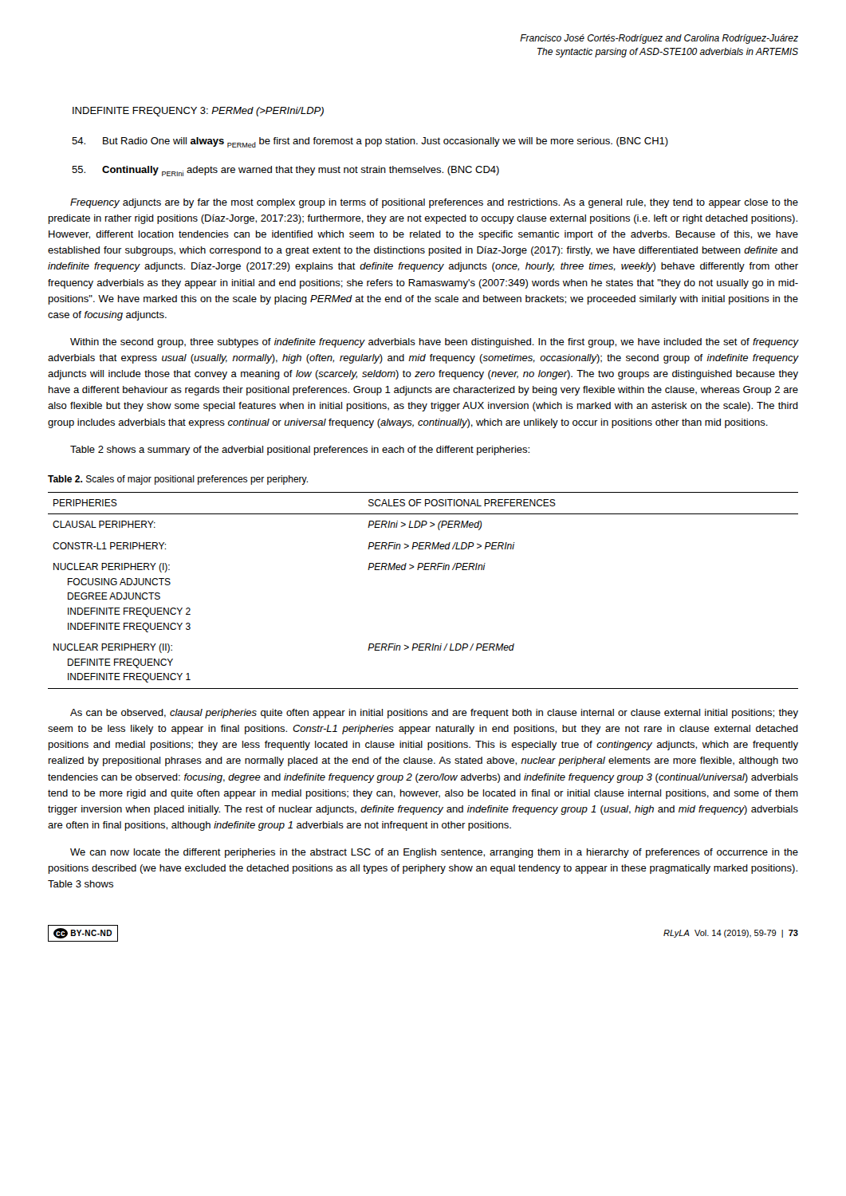Francisco José Cortés-Rodríguez and Carolina Rodríguez-Juárez
The syntactic parsing of ASD-STE100 adverbials in ARTEMIS
INDEFINITE FREQUENCY 3: PERMed (>PERIni/LDP)
But Radio One will always PERMed be first and foremost a pop station. Just occasionally we will be more serious. (BNC CH1)
Continually PERIni adepts are warned that they must not strain themselves. (BNC CD4)
Frequency adjuncts are by far the most complex group in terms of positional preferences and restrictions. As a general rule, they tend to appear close to the predicate in rather rigid positions (Díaz-Jorge, 2017:23); furthermore, they are not expected to occupy clause external positions (i.e. left or right detached positions). However, different location tendencies can be identified which seem to be related to the specific semantic import of the adverbs. Because of this, we have established four subgroups, which correspond to a great extent to the distinctions posited in Díaz-Jorge (2017): firstly, we have differentiated between definite and indefinite frequency adjuncts. Díaz-Jorge (2017:29) explains that definite frequency adjuncts (once, hourly, three times, weekly) behave differently from other frequency adverbials as they appear in initial and end positions; she refers to Ramaswamy's (2007:349) words when he states that "they do not usually go in mid-positions". We have marked this on the scale by placing PERMed at the end of the scale and between brackets; we proceeded similarly with initial positions in the case of focusing adjuncts.
Within the second group, three subtypes of indefinite frequency adverbials have been distinguished. In the first group, we have included the set of frequency adverbials that express usual (usually, normally), high (often, regularly) and mid frequency (sometimes, occasionally); the second group of indefinite frequency adjuncts will include those that convey a meaning of low (scarcely, seldom) to zero frequency (never, no longer). The two groups are distinguished because they have a different behaviour as regards their positional preferences. Group 1 adjuncts are characterized by being very flexible within the clause, whereas Group 2 are also flexible but they show some special features when in initial positions, as they trigger AUX inversion (which is marked with an asterisk on the scale). The third group includes adverbials that express continual or universal frequency (always, continually), which are unlikely to occur in positions other than mid positions.
Table 2 shows a summary of the adverbial positional preferences in each of the different peripheries:
Table 2. Scales of major positional preferences per periphery.
| PERIPHERIES | SCALES OF POSITIONAL PREFERENCES |
| --- | --- |
| CLAUSAL PERIPHERY: | PERIni > LDP > (PERMed) |
| CONSTR-L1 PERIPHERY: | PERFin > PERMed /LDP > PERIni |
| NUCLEAR PERIPHERY (I): FOCUSING ADJUNCTS DEGREE ADJUNCTS INDEFINITE FREQUENCY 2 INDEFINITE FREQUENCY 3 | PERMed > PERFin /PERIni |
| NUCLEAR PERIPHERY (II): DEFINITE FREQUENCY INDEFINITE FREQUENCY 1 | PERFin > PERIni / LDP / PERMed |
As can be observed, clausal peripheries quite often appear in initial positions and are frequent both in clause internal or clause external initial positions; they seem to be less likely to appear in final positions. Constr-L1 peripheries appear naturally in end positions, but they are not rare in clause external detached positions and medial positions; they are less frequently located in clause initial positions. This is especially true of contingency adjuncts, which are frequently realized by prepositional phrases and are normally placed at the end of the clause. As stated above, nuclear peripheral elements are more flexible, although two tendencies can be observed: focusing, degree and indefinite frequency group 2 (zero/low adverbs) and indefinite frequency group 3 (continual/universal) adverbials tend to be more rigid and quite often appear in medial positions; they can, however, also be located in final or initial clause internal positions, and some of them trigger inversion when placed initially. The rest of nuclear adjuncts, definite frequency and indefinite frequency group 1 (usual, high and mid frequency) adverbials are often in final positions, although indefinite group 1 adverbials are not infrequent in other positions.
We can now locate the different peripheries in the abstract LSC of an English sentence, arranging them in a hierarchy of preferences of occurrence in the positions described (we have excluded the detached positions as all types of periphery show an equal tendency to appear in these pragmatically marked positions). Table 3 shows
cc BY-NC-ND RLyLA Vol. 14 (2019), 59-79 | 73